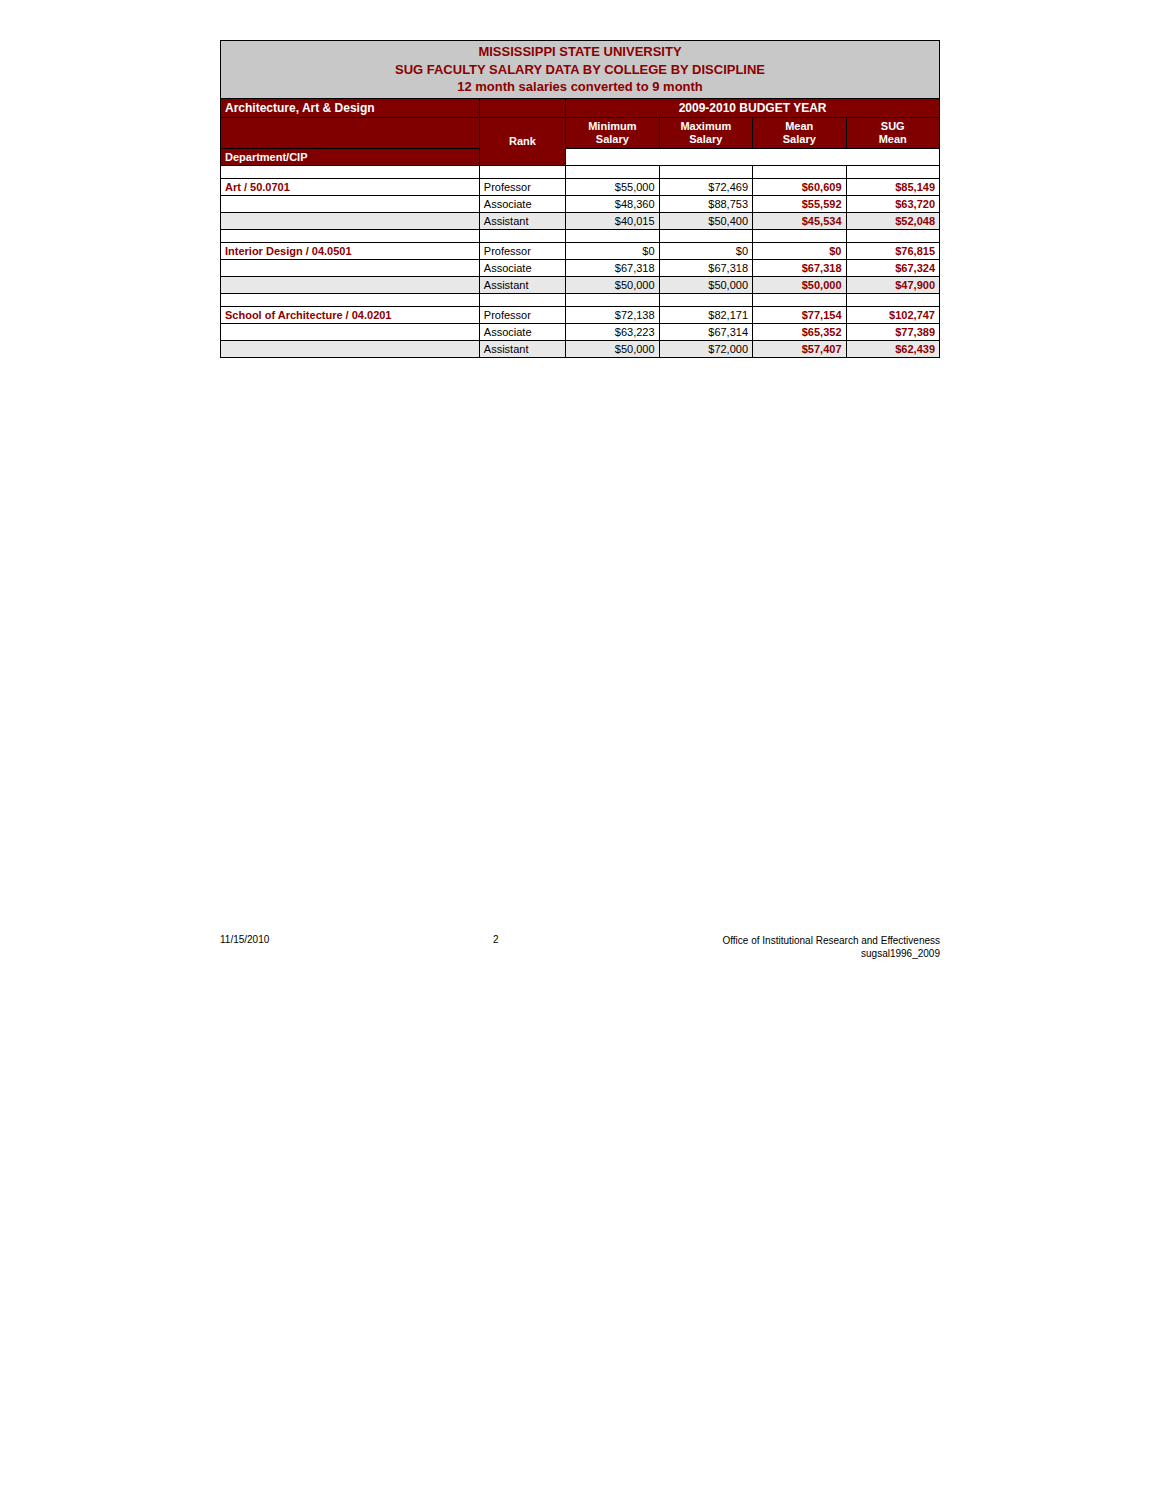| MISSISSIPPI STATE UNIVERSITY SUG FACULTY SALARY DATA BY COLLEGE BY DISCIPLINE 12 month salaries converted to 9 month |
| Architecture, Art & Design | | 2009-2010 BUDGET YEAR |
| | Rank | Minimum Salary | Maximum Salary | Mean Salary | SUG Mean |
| Department/CIP |
| Art / 50.0701 | Professor | $55,000 | $72,469 | $60,609 | $85,149 |
| | Associate | $48,360 | $88,753 | $55,592 | $63,720 |
| | Assistant | $40,015 | $50,400 | $45,534 | $52,048 |
| Interior Design / 04.0501 | Professor | $0 | $0 | $0 | $76,815 |
| | Associate | $67,318 | $67,318 | $67,318 | $67,324 |
| | Assistant | $50,000 | $50,000 | $50,000 | $47,900 |
| School of Architecture / 04.0201 | Professor | $72,138 | $82,171 | $77,154 | $102,747 |
| | Associate | $63,223 | $67,314 | $65,352 | $77,389 |
| | Assistant | $50,000 | $72,000 | $57,407 | $62,439 |
11/15/2010
Office of Institutional Research and Effectiveness
sugsal1996_2009
2